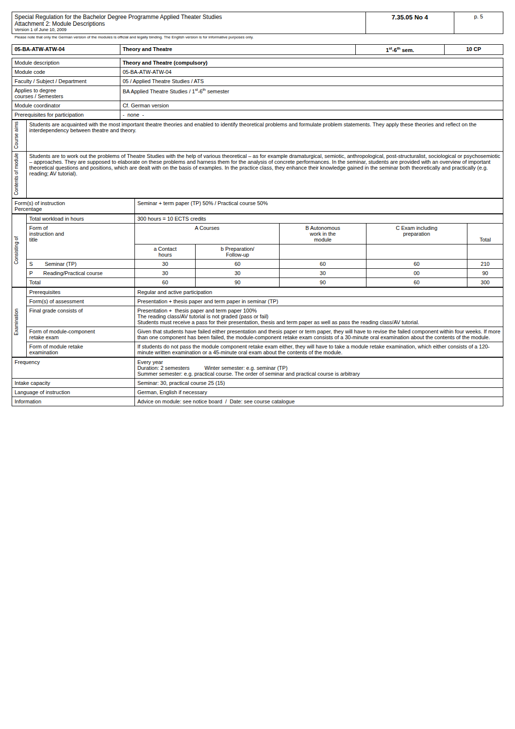| Special Regulation for the Bachelor Degree Programme Applied Theater Studies Attachment 2: Module Descriptions Version 1 of June 10, 2009 | 7.35.05 No 4 | p. 5 |
Please note that only the German version of the modules is official and legally binding. The English version is for informative purposes only.
| 05-BA-ATW-ATW-04 | Theory and Theatre | 1 st -6 th sem. | 10 CP |
| Module description | Theory and Theatre (compulsory) |
| Module code | 05-BA-ATW-ATW-04 |
| Faculty / Subject / Department | 05 / Applied Theatre Studies / ATS |
| Applies to degree courses / Semesters | BA Applied Theatre Studies / 1 st -6 th semester |
| Module coordinator | Cf. German version |
| Prerequisites for participation | - none - |
| Course aims | Students are acquainted with the most important theatre theories and enabled to identify theoretical problems and formulate problem statements. They apply these theories and reflect on the interdependency between theatre and theory. |
| Contents of module | Students are to work out the problems of Theatre Studies with the help of various theoretical – as for example dramaturgical, semiotic, anthropological, post-structuralist, sociological or psychosemiotic – approaches. They are supposed to elaborate on these problems and harness them for the analysis of concrete performances. In the seminar, students are provided with an overview of important theoretical questions and positions, which are dealt with on the basis of examples. In the practice class, they enhance their knowledge gained in the seminar both theoretically and practically (e.g. reading; AV tutorial). |
| Form(s) of instruction Percentage | Seminar + term paper (TP) 50% / Practical course 50% |
| Consisting of | Total workload in hours | 300 hours = 10 ECTS credits |
| Form of instruction and title | A Courses | B Autonomous work in the module | C Exam including preparation | Total |
| a Contact hours | b Preparation/ Follow-up | | | |
| S Seminar (TP) | 30 | 60 | 60 | 60 | 210 |
| P Reading/Practical course | 30 | 30 | 30 | 00 | 90 |
| Total | 60 | 90 | 90 | 60 | 300 |
| Examination | Prerequisites | Regular and active participation |
| Form(s) of assessment | Presentation + thesis paper and term paper in seminar (TP) |
| Final grade consists of | Presentation + thesis paper and term paper 100% The reading class/AV tutorial is not graded (pass or fail) Students must receive a pass for their presentation, thesis and term paper as well as pass the reading class/AV tutorial. |
| Form of module-component retake exam | Given that students have failed either presentation and thesis paper or term paper, they will have to revise the failed component within four weeks. If more than one component has been failed, the module-component retake exam consists of a 30-minute oral examination about the contents of the module. |
| Form of module retake examination | If students do not pass the module component retake exam either, they will have to take a module retake examination, which either consists of a 120-minute written examination or a 45-minute oral exam about the contents of the module. |
| Frequency | Every year Duration: 2 semesters Winter semester: e.g. seminar (TP) Summer semester: e.g. practical course. The order of seminar and practical course is arbitrary |
| Intake capacity | Seminar: 30, practical course 25 (15) |
| Language of instruction | German, English if necessary |
| Information | Advice on module: see notice board / Date: see course catalogue |